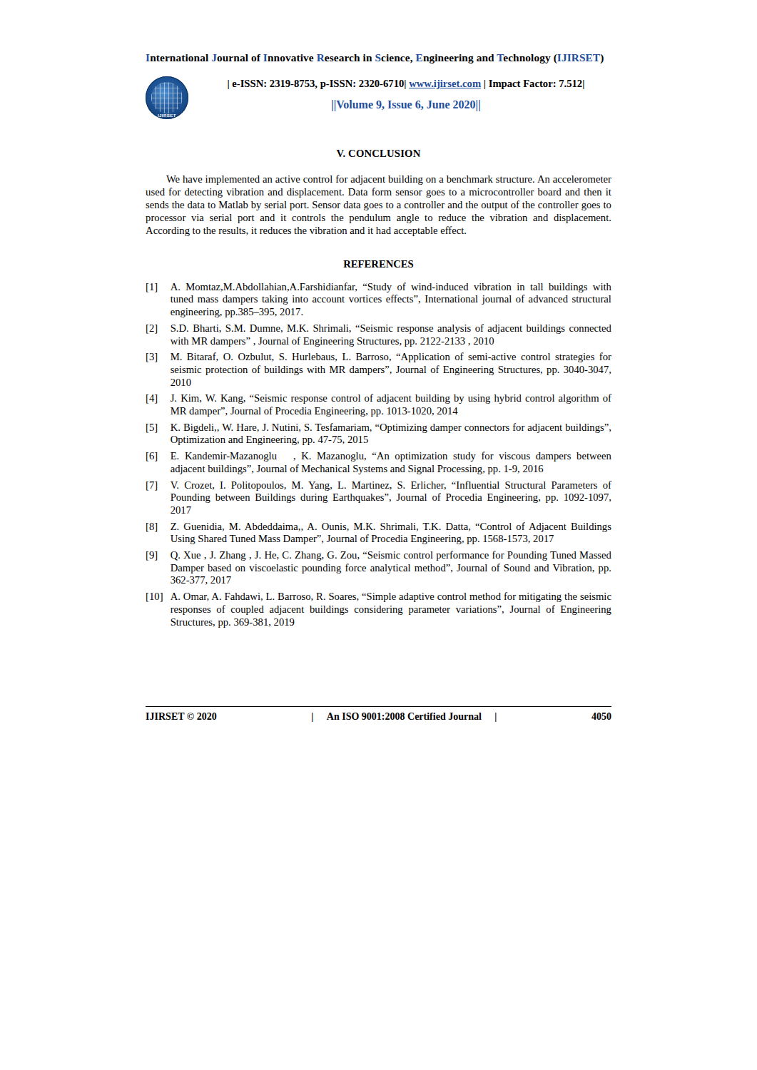International Journal of Innovative Research in Science, Engineering and Technology (IJIRSET)
IJIRSET
| e-ISSN: 2319-8753, p-ISSN: 2320-6710| www.ijirset.com | Impact Factor: 7.512|
||Volume 9, Issue 6, June 2020||
V. CONCLUSION
We have implemented an active control for adjacent building on a benchmark structure. An accelerometer used for detecting vibration and displacement. Data form sensor goes to a microcontroller board and then it sends the data to Matlab by serial port. Sensor data goes to a controller and the output of the controller goes to processor via serial port and it controls the pendulum angle to reduce the vibration and displacement. According to the results, it reduces the vibration and it had acceptable effect.
REFERENCES
[1] A. Momtaz,M.Abdollahian,A.Farshidianfar, “Study of wind-induced vibration in tall buildings with tuned mass dampers taking into account vortices effects”, International journal of advanced structural engineering, pp.385–395, 2017.
[2] S.D. Bharti, S.M. Dumne, M.K. Shrimali, “Seismic response analysis of adjacent buildings connected with MR dampers” , Journal of Engineering Structures, pp. 2122-2133 , 2010
[3] M. Bitaraf, O. Ozbulut, S. Hurlebaus, L. Barroso, “Application of semi-active control strategies for seismic protection of buildings with MR dampers”, Journal of Engineering Structures, pp. 3040-3047, 2010
[4] J. Kim, W. Kang, “Seismic response control of adjacent building by using hybrid control algorithm of MR damper”, Journal of Procedia Engineering, pp. 1013-1020, 2014
[5] K. Bigdeli,, W. Hare, J. Nutini, S. Tesfamariam, “Optimizing damper connectors for adjacent buildings”, Optimization and Engineering, pp. 47-75, 2015
[6] E. Kandemir-Mazanoglu , K. Mazanoglu, “An optimization study for viscous dampers between adjacent buildings”, Journal of Mechanical Systems and Signal Processing, pp. 1-9, 2016
[7] V. Crozet, I. Politopoulos, M. Yang, L. Martinez, S. Erlicher, “Influential Structural Parameters of Pounding between Buildings during Earthquakes”, Journal of Procedia Engineering, pp. 1092-1097, 2017
[8] Z. Guenidia, M. Abdeddaima,, A. Ounis, M.K. Shrimali, T.K. Datta, “Control of Adjacent Buildings Using Shared Tuned Mass Damper”, Journal of Procedia Engineering, pp. 1568-1573, 2017
[9] Q. Xue , J. Zhang , J. He, C. Zhang, G. Zou, “Seismic control performance for Pounding Tuned Massed Damper based on viscoelastic pounding force analytical method”, Journal of Sound and Vibration, pp. 362-377, 2017
[10] A. Omar, A. Fahdawi, L. Barroso, R. Soares, “Simple adaptive control method for mitigating the seismic responses of coupled adjacent buildings considering parameter variations”, Journal of Engineering Structures, pp. 369-381, 2019
IJIRSET © 2020
| An ISO 9001:2008 Certified Journal |
4050